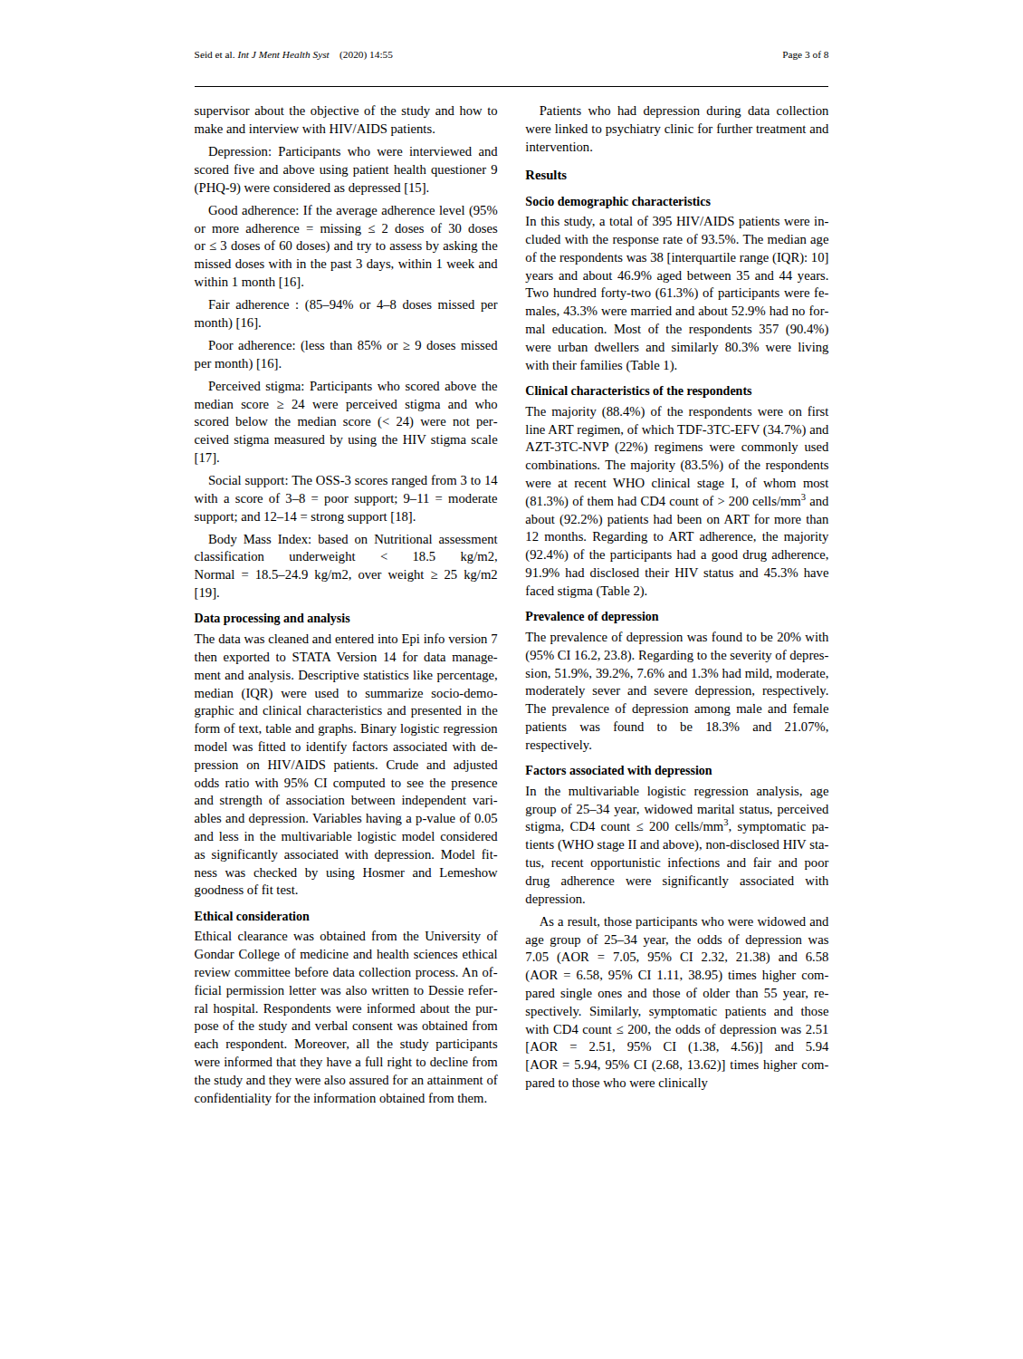Seid et al. Int J Ment Health Syst (2020) 14:55
Page 3 of 8
supervisor about the objective of the study and how to make and interview with HIV/AIDS patients.
Depression: Participants who were interviewed and scored five and above using patient health questioner 9 (PHQ-9) were considered as depressed [15].
Good adherence: If the average adherence level (95% or more adherence = missing ≤ 2 doses of 30 doses or ≤ 3 doses of 60 doses) and try to assess by asking the missed doses with in the past 3 days, within 1 week and within 1 month [16].
Fair adherence : (85–94% or 4–8 doses missed per month) [16].
Poor adherence: (less than 85% or ≥ 9 doses missed per month) [16].
Perceived stigma: Participants who scored above the median score ≥ 24 were perceived stigma and who scored below the median score (< 24) were not perceived stigma measured by using the HIV stigma scale [17].
Social support: The OSS-3 scores ranged from 3 to 14 with a score of 3–8 = poor support; 9–11 = moderate support; and 12–14 = strong support [18].
Body Mass Index: based on Nutritional assessment classification underweight < 18.5 kg/m2, Normal = 18.5–24.9 kg/m2, over weight ≥ 25 kg/m2 [19].
Data processing and analysis
The data was cleaned and entered into Epi info version 7 then exported to STATA Version 14 for data management and analysis. Descriptive statistics like percentage, median (IQR) were used to summarize socio-demographic and clinical characteristics and presented in the form of text, table and graphs. Binary logistic regression model was fitted to identify factors associated with depression on HIV/AIDS patients. Crude and adjusted odds ratio with 95% CI computed to see the presence and strength of association between independent variables and depression. Variables having a p-value of 0.05 and less in the multivariable logistic model considered as significantly associated with depression. Model fitness was checked by using Hosmer and Lemeshow goodness of fit test.
Ethical consideration
Ethical clearance was obtained from the University of Gondar College of medicine and health sciences ethical review committee before data collection process. An official permission letter was also written to Dessie referral hospital. Respondents were informed about the purpose of the study and verbal consent was obtained from each respondent. Moreover, all the study participants were informed that they have a full right to decline from the study and they were also assured for an attainment of confidentiality for the information obtained from them.
Patients who had depression during data collection were linked to psychiatry clinic for further treatment and intervention.
Results
Socio demographic characteristics
In this study, a total of 395 HIV/AIDS patients were included with the response rate of 93.5%. The median age of the respondents was 38 [interquartile range (IQR): 10] years and about 46.9% aged between 35 and 44 years. Two hundred forty-two (61.3%) of participants were females, 43.3% were married and about 52.9% had no formal education. Most of the respondents 357 (90.4%) were urban dwellers and similarly 80.3% were living with their families (Table 1).
Clinical characteristics of the respondents
The majority (88.4%) of the respondents were on first line ART regimen, of which TDF-3TC-EFV (34.7%) and AZT-3TC-NVP (22%) regimens were commonly used combinations. The majority (83.5%) of the respondents were at recent WHO clinical stage I, of whom most (81.3%) of them had CD4 count of > 200 cells/mm3 and about (92.2%) patients had been on ART for more than 12 months. Regarding to ART adherence, the majority (92.4%) of the participants had a good drug adherence, 91.9% had disclosed their HIV status and 45.3% have faced stigma (Table 2).
Prevalence of depression
The prevalence of depression was found to be 20% with (95% CI 16.2, 23.8). Regarding to the severity of depression, 51.9%, 39.2%, 7.6% and 1.3% had mild, moderate, moderately sever and severe depression, respectively. The prevalence of depression among male and female patients was found to be 18.3% and 21.07%, respectively.
Factors associated with depression
In the multivariable logistic regression analysis, age group of 25–34 year, widowed marital status, perceived stigma, CD4 count ≤ 200 cells/mm3, symptomatic patients (WHO stage II and above), non-disclosed HIV status, recent opportunistic infections and fair and poor drug adherence were significantly associated with depression.
As a result, those participants who were widowed and age group of 25–34 year, the odds of depression was 7.05 (AOR = 7.05, 95% CI 2.32, 21.38) and 6.58 (AOR = 6.58, 95% CI 1.11, 38.95) times higher compared single ones and those of older than 55 year, respectively. Similarly, symptomatic patients and those with CD4 count ≤ 200, the odds of depression was 2.51 [AOR = 2.51, 95% CI (1.38, 4.56)] and 5.94 [AOR = 5.94, 95% CI (2.68, 13.62)] times higher compared to those who were clinically